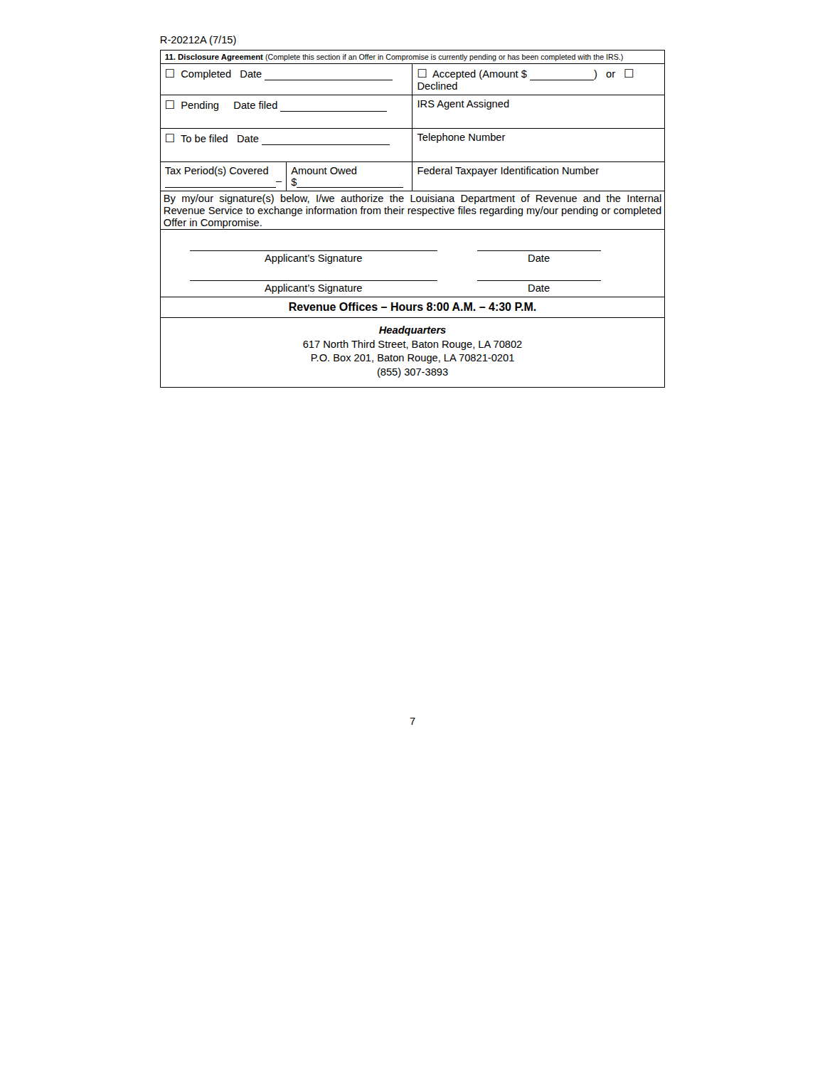R-20212A (7/15)
| 11. Disclosure Agreement (Complete this section if an Offer in Compromise is currently pending or has been completed with the IRS.) |
| ☐ Completed Date | ☐ Accepted (Amount $ ) or ☐ Declined |
| ☐ Pending Date filed | IRS Agent Assigned |
| ☐ To be filed Date | Telephone Number |
| Tax Period(s) Covered – | Amount Owed $ | Federal Taxpayer Identification Number |
| By my/our signature(s) below, I/we authorize the Louisiana Department of Revenue and the Internal Revenue Service to exchange information from their respective files regarding my/our pending or completed Offer in Compromise. |
| / / Applicant’s Signature / / Date / / / / Applicant’s Signature / / Date / / |
| Revenue Offices – Hours 8:00 A.M. – 4:30 P.M. |
| Headquarters 617 North Third Street, Baton Rouge, LA 70802 P.O. Box 201, Baton Rouge, LA 70821-0201 (855) 307-3893 |
7